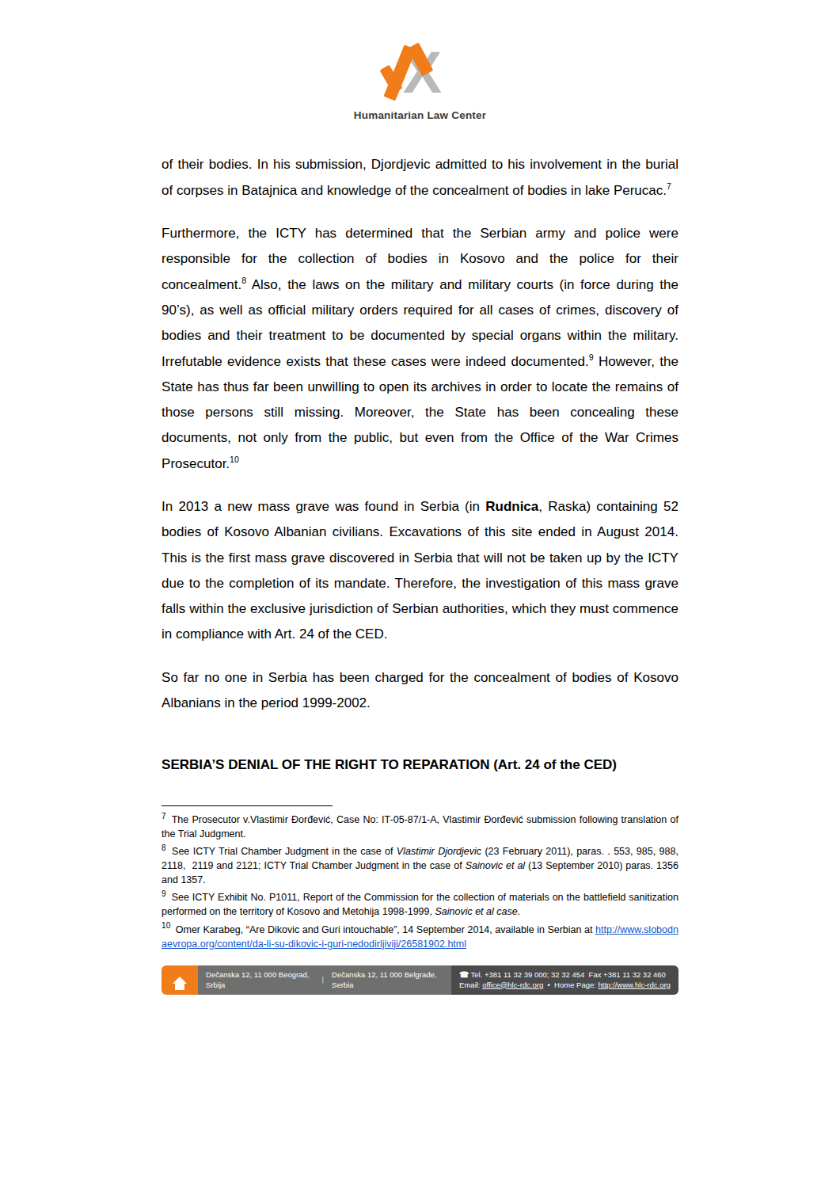X
Humanitarian Law Center
of their bodies. In his submission, Djordjevic admitted to his involvement in the burial of corpses in Batajnica and knowledge of the concealment of bodies in lake Perucac.7
Furthermore, the ICTY has determined that the Serbian army and police were responsible for the collection of bodies in Kosovo and the police for their concealment.8 Also, the laws on the military and military courts (in force during the 90’s), as well as official military orders required for all cases of crimes, discovery of bodies and their treatment to be documented by special organs within the military. Irrefutable evidence exists that these cases were indeed documented.9 However, the State has thus far been unwilling to open its archives in order to locate the remains of those persons still missing. Moreover, the State has been concealing these documents, not only from the public, but even from the Office of the War Crimes Prosecutor.10
In 2013 a new mass grave was found in Serbia (in Rudnica, Raska) containing 52 bodies of Kosovo Albanian civilians. Excavations of this site ended in August 2014. This is the first mass grave discovered in Serbia that will not be taken up by the ICTY due to the completion of its mandate. Therefore, the investigation of this mass grave falls within the exclusive jurisdiction of Serbian authorities, which they must commence in compliance with Art. 24 of the CED.
So far no one in Serbia has been charged for the concealment of bodies of Kosovo Albanians in the period 1999-2002.
SERBIA’S DENIAL OF THE RIGHT TO REPARATION (Art. 24 of the CED)
7 The Prosecutor v.Vlastimir Đorđević, Case No: IT-05-87/1-A, Vlastimir Đorđević submission following translation of the Trial Judgment.
8 See ICTY Trial Chamber Judgment in the case of Vlastimir Djordjevic (23 February 2011), paras. . 553, 985, 988, 2118, 2119 and 2121; ICTY Trial Chamber Judgment in the case of Sainovic et al (13 September 2010) paras. 1356 and 1357.
9 See ICTY Exhibit No. P1011, Report of the Commission for the collection of materials on the battlefield sanitization performed on the territory of Kosovo and Metohija 1998-1999, Sainovic et al case.
10 Omer Karabeg, “Are Dikovic and Guri intouchable”, 14 September 2014, available in Serbian at http://www.slobodnaevropa.org/content/da-li-su-dikovic-i-guri-nedodirljiviji/26581902.html
Dečanska 12, 11 000 Beograd, Srbija | Dečanska 12, 11 000 Belgrade, Serbia
☎ Tel. +381 11 32 39 000; 32 32 454 Fax +381 11 32 32 460
Email: office@hlc-rdc.org • Home Page: http://www.hlc-rdc.org